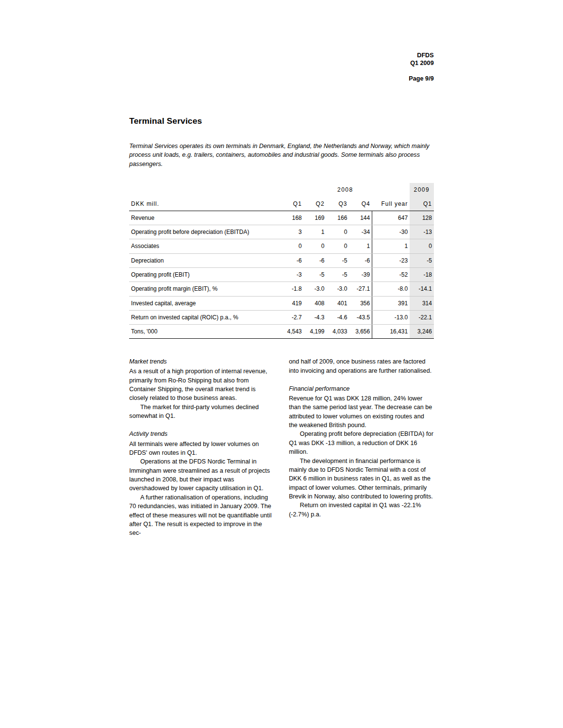DFDS
Q1 2009
Page 9/9
Terminal Services
Terminal Services operates its own terminals in Denmark, England, the Netherlands and Norway, which mainly process unit loads, e.g. trailers, containers, automobiles and industrial goods. Some terminals also process passengers.
| | 2008 | 2009 |
| --- | --- | --- |
| DKK mill. | Q1 | Q2 | Q3 | Q4 | Full year | Q1 |
| Revenue | 168 | 169 | 166 | 144 | 647 | 128 |
| Operating profit before depreciation (EBITDA) | 3 | 1 | 0 | -34 | -30 | -13 |
| Associates | 0 | 0 | 0 | 1 | 1 | 0 |
| Depreciation | -6 | -6 | -5 | -6 | -23 | -5 |
| Operating profit (EBIT) | -3 | -5 | -5 | -39 | -52 | -18 |
| Operating profit margin (EBIT), % | -1.8 | -3.0 | -3.0 | -27.1 | -8.0 | -14.1 |
| Invested capital, average | 419 | 408 | 401 | 356 | 391 | 314 |
| Return on invested capital (ROIC) p.a., % | -2.7 | -4.3 | -4.6 | -43.5 | -13.0 | -22.1 |
| Tons, '000 | 4,543 | 4,199 | 4,033 | 3,656 | 16,431 | 3,246 |
Market trends
As a result of a high proportion of internal revenue, primarily from Ro-Ro Shipping but also from Container Shipping, the overall market trend is closely related to those business areas.
The market for third-party volumes declined somewhat in Q1.
Activity trends
All terminals were affected by lower volumes on DFDS' own routes in Q1.
Operations at the DFDS Nordic Terminal in Immingham were streamlined as a result of projects launched in 2008, but their impact was overshadowed by lower capacity utilisation in Q1.
A further rationalisation of operations, including 70 redundancies, was initiated in January 2009. The effect of these measures will not be quantifiable until after Q1. The result is expected to improve in the sec-
ond half of 2009, once business rates are factored into invoicing and operations are further rationalised.
Financial performance
Revenue for Q1 was DKK 128 million, 24% lower than the same period last year. The decrease can be attributed to lower volumes on existing routes and the weakened British pound.
Operating profit before depreciation (EBITDA) for Q1 was DKK -13 million, a reduction of DKK 16 million.
The development in financial performance is mainly due to DFDS Nordic Terminal with a cost of DKK 6 million in business rates in Q1, as well as the impact of lower volumes. Other terminals, primarily Brevik in Norway, also contributed to lowering profits.
Return on invested capital in Q1 was -22.1% (-2.7%) p.a.